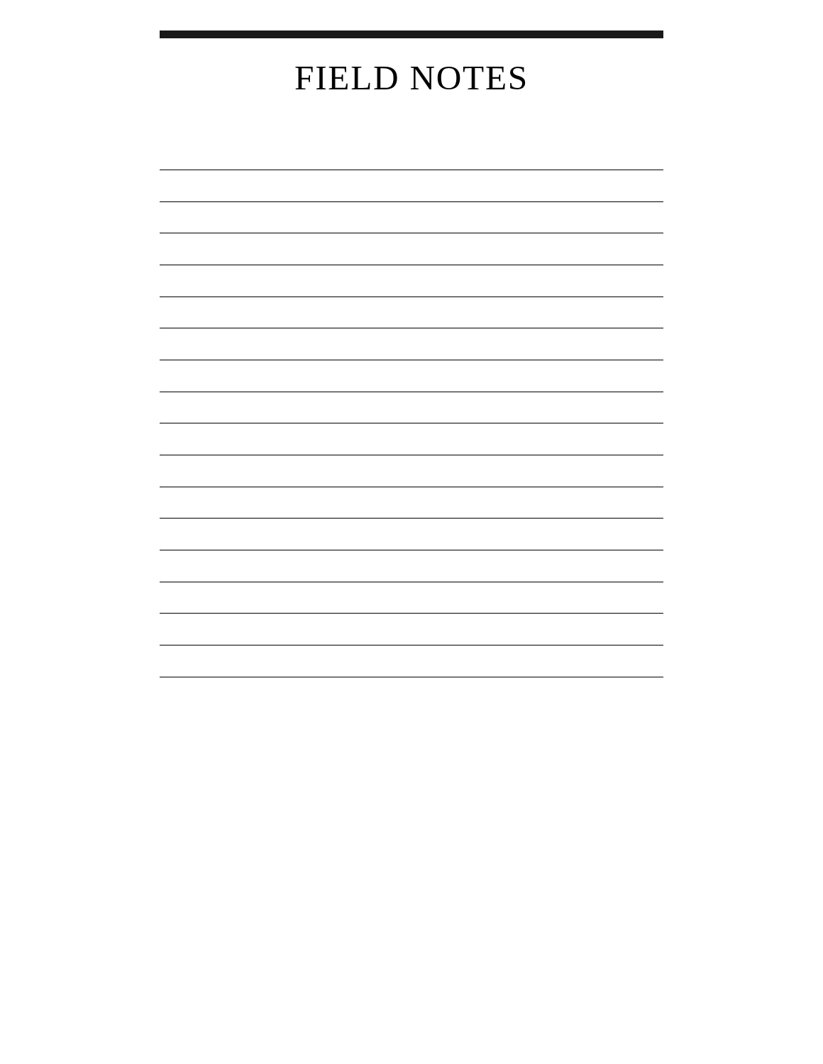FIELD NOTES